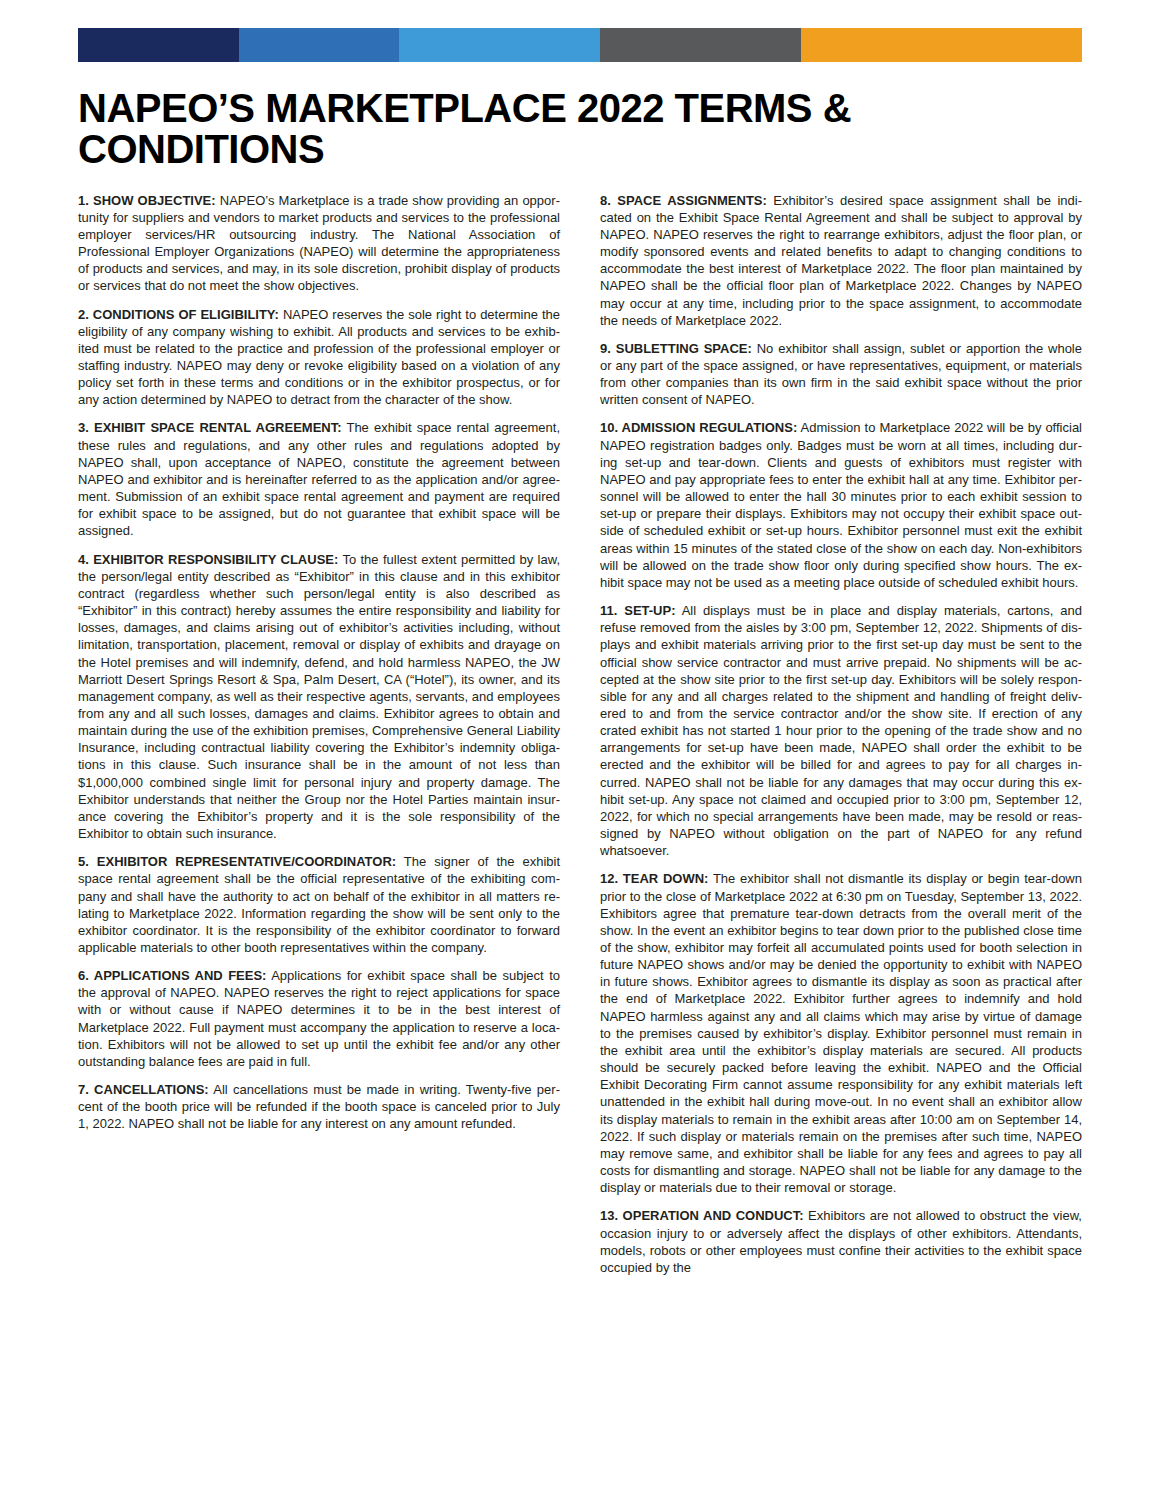NAPEO’s Marketplace 2022 Terms & Conditions
1. SHOW OBJECTIVE: NAPEO’s Marketplace is a trade show providing an opportunity for suppliers and vendors to market products and services to the professional employer services/HR outsourcing industry. The National Association of Professional Employer Organizations (NAPEO) will determine the appropriateness of products and services, and may, in its sole discretion, prohibit display of products or services that do not meet the show objectives.
2. CONDITIONS OF ELIGIBILITY: NAPEO reserves the sole right to determine the eligibility of any company wishing to exhibit. All products and services to be exhibited must be related to the practice and profession of the professional employer or staffing industry. NAPEO may deny or revoke eligibility based on a violation of any policy set forth in these terms and conditions or in the exhibitor prospectus, or for any action determined by NAPEO to detract from the character of the show.
3. EXHIBIT SPACE RENTAL AGREEMENT: The exhibit space rental agreement, these rules and regulations, and any other rules and regulations adopted by NAPEO shall, upon acceptance of NAPEO, constitute the agreement between NAPEO and exhibitor and is hereinafter referred to as the application and/or agreement. Submission of an exhibit space rental agreement and payment are required for exhibit space to be assigned, but do not guarantee that exhibit space will be assigned.
4. EXHIBITOR RESPONSIBILITY CLAUSE: To the fullest extent permitted by law, the person/legal entity described as “Exhibitor” in this clause and in this exhibitor contract (regardless whether such person/legal entity is also described as “Exhibitor” in this contract) hereby assumes the entire responsibility and liability for losses, damages, and claims arising out of exhibitor’s activities including, without limitation, transportation, placement, removal or display of exhibits and drayage on the Hotel premises and will indemnify, defend, and hold harmless NAPEO, the JW Marriott Desert Springs Resort & Spa, Palm Desert, CA (“Hotel”), its owner, and its management company, as well as their respective agents, servants, and employees from any and all such losses, damages and claims. Exhibitor agrees to obtain and maintain during the use of the exhibition premises, Comprehensive General Liability Insurance, including contractual liability covering the Exhibitor’s indemnity obligations in this clause. Such insurance shall be in the amount of not less than $1,000,000 combined single limit for personal injury and property damage. The Exhibitor understands that neither the Group nor the Hotel Parties maintain insurance covering the Exhibitor’s property and it is the sole responsibility of the Exhibitor to obtain such insurance.
5. EXHIBITOR REPRESENTATIVE/COORDINATOR: The signer of the exhibit space rental agreement shall be the official representative of the exhibiting company and shall have the authority to act on behalf of the exhibitor in all matters relating to Marketplace 2022. Information regarding the show will be sent only to the exhibitor coordinator. It is the responsibility of the exhibitor coordinator to forward applicable materials to other booth representatives within the company.
6. APPLICATIONS AND FEES: Applications for exhibit space shall be subject to the approval of NAPEO. NAPEO reserves the right to reject applications for space with or without cause if NAPEO determines it to be in the best interest of Marketplace 2022. Full payment must accompany the application to reserve a location. Exhibitors will not be allowed to set up until the exhibit fee and/or any other outstanding balance fees are paid in full.
7. CANCELLATIONS: All cancellations must be made in writing. Twenty-five percent of the booth price will be refunded if the booth space is canceled prior to July 1, 2022. NAPEO shall not be liable for any interest on any amount refunded.
8. SPACE ASSIGNMENTS: Exhibitor’s desired space assignment shall be indicated on the Exhibit Space Rental Agreement and shall be subject to approval by NAPEO. NAPEO reserves the right to rearrange exhibitors, adjust the floor plan, or modify sponsored events and related benefits to adapt to changing conditions to accommodate the best interest of Marketplace 2022. The floor plan maintained by NAPEO shall be the official floor plan of Marketplace 2022. Changes by NAPEO may occur at any time, including prior to the space assignment, to accommodate the needs of Marketplace 2022.
9. SUBLETTING SPACE: No exhibitor shall assign, sublet or apportion the whole or any part of the space assigned, or have representatives, equipment, or materials from other companies than its own firm in the said exhibit space without the prior written consent of NAPEO.
10. ADMISSION REGULATIONS: Admission to Marketplace 2022 will be by official NAPEO registration badges only. Badges must be worn at all times, including during set-up and tear-down. Clients and guests of exhibitors must register with NAPEO and pay appropriate fees to enter the exhibit hall at any time. Exhibitor personnel will be allowed to enter the hall 30 minutes prior to each exhibit session to set-up or prepare their displays. Exhibitors may not occupy their exhibit space outside of scheduled exhibit or set-up hours. Exhibitor personnel must exit the exhibit areas within 15 minutes of the stated close of the show on each day. Non-exhibitors will be allowed on the trade show floor only during specified show hours. The exhibit space may not be used as a meeting place outside of scheduled exhibit hours.
11. SET-UP: All displays must be in place and display materials, cartons, and refuse removed from the aisles by 3:00 pm, September 12, 2022. Shipments of displays and exhibit materials arriving prior to the first set-up day must be sent to the official show service contractor and must arrive prepaid. No shipments will be accepted at the show site prior to the first set-up day. Exhibitors will be solely responsible for any and all charges related to the shipment and handling of freight delivered to and from the service contractor and/or the show site. If erection of any crated exhibit has not started 1 hour prior to the opening of the trade show and no arrangements for set-up have been made, NAPEO shall order the exhibit to be erected and the exhibitor will be billed for and agrees to pay for all charges incurred. NAPEO shall not be liable for any damages that may occur during this exhibit set-up. Any space not claimed and occupied prior to 3:00 pm, September 12, 2022, for which no special arrangements have been made, may be resold or reassigned by NAPEO without obligation on the part of NAPEO for any refund whatsoever.
12. TEAR DOWN: The exhibitor shall not dismantle its display or begin tear-down prior to the close of Marketplace 2022 at 6:30 pm on Tuesday, September 13, 2022. Exhibitors agree that premature tear-down detracts from the overall merit of the show. In the event an exhibitor begins to tear down prior to the published close time of the show, exhibitor may forfeit all accumulated points used for booth selection in future NAPEO shows and/or may be denied the opportunity to exhibit with NAPEO in future shows. Exhibitor agrees to dismantle its display as soon as practical after the end of Marketplace 2022. Exhibitor further agrees to indemnify and hold NAPEO harmless against any and all claims which may arise by virtue of damage to the premises caused by exhibitor’s display. Exhibitor personnel must remain in the exhibit area until the exhibitor’s display materials are secured. All products should be securely packed before leaving the exhibit. NAPEO and the Official Exhibit Decorating Firm cannot assume responsibility for any exhibit materials left unattended in the exhibit hall during move-out. In no event shall an exhibitor allow its display materials to remain in the exhibit areas after 10:00 am on September 14, 2022. If such display or materials remain on the premises after such time, NAPEO may remove same, and exhibitor shall be liable for any fees and agrees to pay all costs for dismantling and storage. NAPEO shall not be liable for any damage to the display or materials due to their removal or storage.
13. OPERATION AND CONDUCT: Exhibitors are not allowed to obstruct the view, occasion injury to or adversely affect the displays of other exhibitors. Attendants, models, robots or other employees must confine their activities to the exhibit space occupied by the